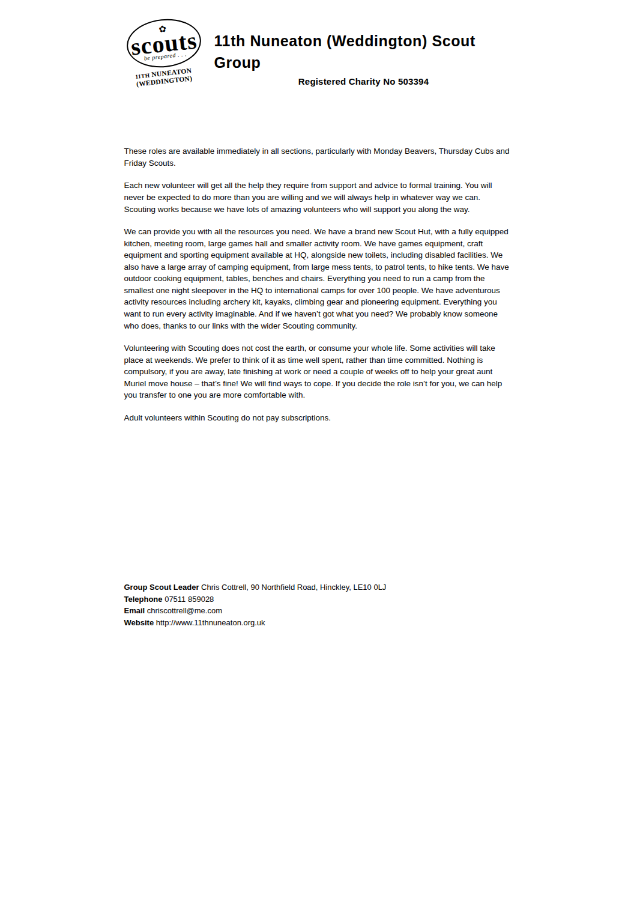✿
scouts
be prepared . . .
11TH NUNEATON
(WEDDINGTON)
11th Nuneaton (Weddington) Scout Group
Registered Charity No 503394
These roles are available immediately in all sections, particularly with Monday Beavers, Thursday Cubs and Friday Scouts.
Each new volunteer will get all the help they require from support and advice to formal training. You will never be expected to do more than you are willing and we will always help in whatever way we can. Scouting works because we have lots of amazing volunteers who will support you along the way.
We can provide you with all the resources you need. We have a brand new Scout Hut, with a fully equipped kitchen, meeting room, large games hall and smaller activity room. We have games equipment, craft equipment and sporting equipment available at HQ, alongside new toilets, including disabled facilities. We also have a large array of camping equipment, from large mess tents, to patrol tents, to hike tents. We have outdoor cooking equipment, tables, benches and chairs. Everything you need to run a camp from the smallest one night sleepover in the HQ to international camps for over 100 people. We have adventurous activity resources including archery kit, kayaks, climbing gear and pioneering equipment. Everything you want to run every activity imaginable. And if we haven’t got what you need? We probably know someone who does, thanks to our links with the wider Scouting community.
Volunteering with Scouting does not cost the earth, or consume your whole life. Some activities will take place at weekends. We prefer to think of it as time well spent, rather than time committed. Nothing is compulsory, if you are away, late finishing at work or need a couple of weeks off to help your great aunt Muriel move house – that’s fine! We will find ways to cope. If you decide the role isn’t for you, we can help you transfer to one you are more comfortable with.
Adult volunteers within Scouting do not pay subscriptions.
Group Scout Leader Chris Cottrell, 90 Northfield Road, Hinckley, LE10 0LJ
Telephone 07511 859028
Email chriscottrell@me.com
Website http://www.11thnuneaton.org.uk